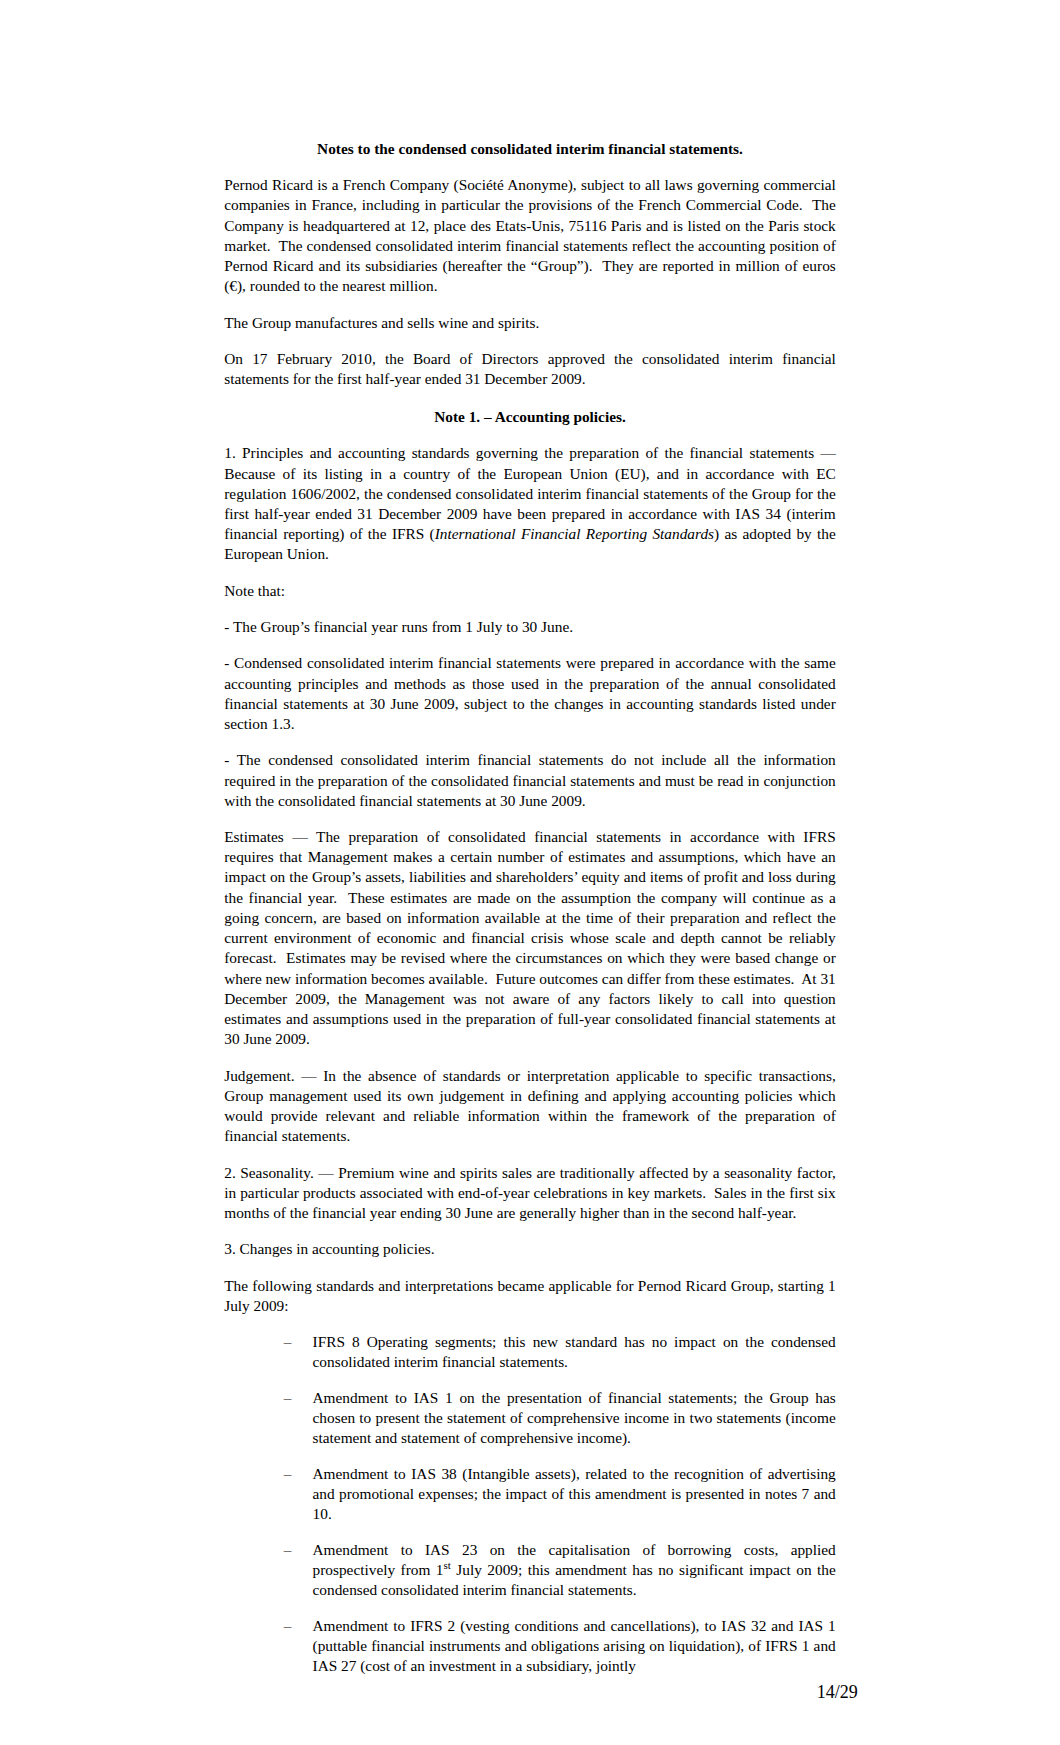Notes to the condensed consolidated interim financial statements.
Pernod Ricard is a French Company (Société Anonyme), subject to all laws governing commercial companies in France, including in particular the provisions of the French Commercial Code. The Company is headquartered at 12, place des Etats-Unis, 75116 Paris and is listed on the Paris stock market. The condensed consolidated interim financial statements reflect the accounting position of Pernod Ricard and its subsidiaries (hereafter the “Group”). They are reported in million of euros (€), rounded to the nearest million.
The Group manufactures and sells wine and spirits.
On 17 February 2010, the Board of Directors approved the consolidated interim financial statements for the first half-year ended 31 December 2009.
Note 1. – Accounting policies.
1. Principles and accounting standards governing the preparation of the financial statements — Because of its listing in a country of the European Union (EU), and in accordance with EC regulation 1606/2002, the condensed consolidated interim financial statements of the Group for the first half-year ended 31 December 2009 have been prepared in accordance with IAS 34 (interim financial reporting) of the IFRS (International Financial Reporting Standards) as adopted by the European Union.
Note that:
- The Group’s financial year runs from 1 July to 30 June.
- Condensed consolidated interim financial statements were prepared in accordance with the same accounting principles and methods as those used in the preparation of the annual consolidated financial statements at 30 June 2009, subject to the changes in accounting standards listed under section 1.3.
- The condensed consolidated interim financial statements do not include all the information required in the preparation of the consolidated financial statements and must be read in conjunction with the consolidated financial statements at 30 June 2009.
Estimates — The preparation of consolidated financial statements in accordance with IFRS requires that Management makes a certain number of estimates and assumptions, which have an impact on the Group’s assets, liabilities and shareholders’ equity and items of profit and loss during the financial year. These estimates are made on the assumption the company will continue as a going concern, are based on information available at the time of their preparation and reflect the current environment of economic and financial crisis whose scale and depth cannot be reliably forecast. Estimates may be revised where the circumstances on which they were based change or where new information becomes available. Future outcomes can differ from these estimates. At 31 December 2009, the Management was not aware of any factors likely to call into question estimates and assumptions used in the preparation of full-year consolidated financial statements at 30 June 2009.
Judgement. — In the absence of standards or interpretation applicable to specific transactions, Group management used its own judgement in defining and applying accounting policies which would provide relevant and reliable information within the framework of the preparation of financial statements.
2. Seasonality. — Premium wine and spirits sales are traditionally affected by a seasonality factor, in particular products associated with end-of-year celebrations in key markets. Sales in the first six months of the financial year ending 30 June are generally higher than in the second half-year.
3. Changes in accounting policies.
The following standards and interpretations became applicable for Pernod Ricard Group, starting 1 July 2009:
IFRS 8 Operating segments; this new standard has no impact on the condensed consolidated interim financial statements.
Amendment to IAS 1 on the presentation of financial statements; the Group has chosen to present the statement of comprehensive income in two statements (income statement and statement of comprehensive income).
Amendment to IAS 38 (Intangible assets), related to the recognition of advertising and promotional expenses; the impact of this amendment is presented in notes 7 and 10.
Amendment to IAS 23 on the capitalisation of borrowing costs, applied prospectively from 1st July 2009; this amendment has no significant impact on the condensed consolidated interim financial statements.
Amendment to IFRS 2 (vesting conditions and cancellations), to IAS 32 and IAS 1 (puttable financial instruments and obligations arising on liquidation), of IFRS 1 and IAS 27 (cost of an investment in a subsidiary, jointly
14/29